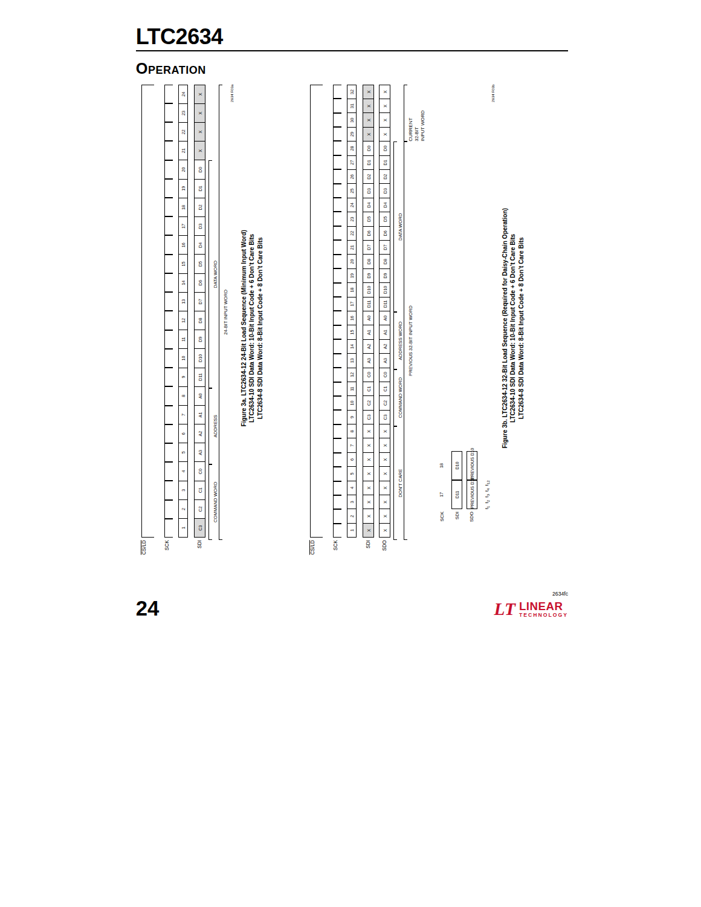LTC2634
Operation
FIGURE 3a (rotated)
CS/LD
SCK
1
2
3
4
5
6
7
8
9
10
11
12
13
14
15
16
17
18
19
20
21
22
23
24
SDI
C3
C2
C1
C0
A3
A2
A1
A0
D11
D10
D9
D8
D7
D6
D5
D4
D3
D2
D1
D0
X
X
X
X
COMMAND WORD
ADDRESS
DATA WORD
24-BIT INPUT WORD
2634 F03a
Figure 3a. LTC2634-12 24-Bit Load Sequence (Minimum Input Word)
LTC2634-10 SDI Data Word: 10-Bit Input Code + 6 Don’t Care Bits
LTC2634-8 SDI Data Word: 8-Bit Input Code + 8 Don’t Care Bits
FIGURE 3b (rotated)
CS/LD
SCK
1
2
3
4
5
6
7
8
9
10
11
12
13
14
15
16
17
18
19
20
21
22
23
24
25
26
27
28
29
30
31
32
SDI
X
X
X
X
X
X
X
X
C3
C2
C1
C0
A3
A2
A1
A0
D11
D10
D9
D8
D7
D6
D5
D4
D3
D2
D1
D0
X
X
X
X
SDO
X
X
X
X
X
X
X
X
C3
C2
C1
C0
A3
A2
A1
A0
D11
D10
D9
D8
D7
D6
D5
D4
D3
D2
D1
D0
X
X
X
X
DON’T CARE
COMMAND WORD
ADDRESS WORD
DATA WORD
PREVIOUS 32-BIT INPUT WORD
CURRENT
32-BIT
INPUT WORD
SCK
17
18
SDI
D11
D10
SDO
PREVIOUS D11
PREVIOUS D10
t1 t2 t3 t4 t12
2634 F03b
Figure 3b. LTC2634-12 32-Bit Load Sequence (Required for Daisy-Chain Operation)
LTC2634-10 SDI Data Word: 10-Bit Input Code + 6 Don’t Care Bits
LTC2634-8 SDI Data Word: 8-Bit Input Code + 8 Don’t Care Bits
2634fc
24
LT
LINEAR
TECHNOLOGY